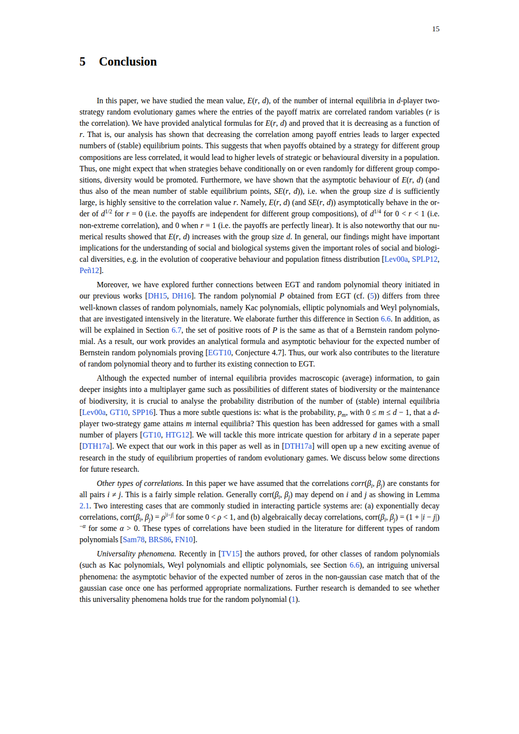15
5 Conclusion
In this paper, we have studied the mean value, E(r, d), of the number of internal equilibria in d-player two-strategy random evolutionary games where the entries of the payoff matrix are correlated random variables (r is the correlation). We have provided analytical formulas for E(r, d) and proved that it is decreasing as a function of r. That is, our analysis has shown that decreasing the correlation among payoff entries leads to larger expected numbers of (stable) equilibrium points. This suggests that when payoffs obtained by a strategy for different group compositions are less correlated, it would lead to higher levels of strategic or behavioural diversity in a population. Thus, one might expect that when strategies behave conditionally on or even randomly for different group compositions, diversity would be promoted. Furthermore, we have shown that the asymptotic behaviour of E(r, d) (and thus also of the mean number of stable equilibrium points, SE(r, d)), i.e. when the group size d is sufficiently large, is highly sensitive to the correlation value r. Namely, E(r, d) (and SE(r, d)) asymptotically behave in the order of d1/2 for r = 0 (i.e. the payoffs are independent for different group compositions), of d1/4 for 0 < r < 1 (i.e. non-extreme correlation), and 0 when r = 1 (i.e. the payoffs are perfectly linear). It is also noteworthy that our numerical results showed that E(r, d) increases with the group size d. In general, our findings might have important implications for the understanding of social and biological systems given the important roles of social and biological diversities, e.g. in the evolution of cooperative behaviour and population fitness distribution [Lev00a, SPLP12, Peñ12].
Moreover, we have explored further connections between EGT and random polynomial theory initiated in our previous works [DH15, DH16]. The random polynomial P obtained from EGT (cf. (5)) differs from three well-known classes of random polynomials, namely Kac polynomials, elliptic polynomials and Weyl polynomials, that are investigated intensively in the literature. We elaborate further this difference in Section 6.6. In addition, as will be explained in Section 6.7, the set of positive roots of P is the same as that of a Bernstein random polynomial. As a result, our work provides an analytical formula and asymptotic behaviour for the expected number of Bernstein random polynomials proving [EGT10, Conjecture 4.7]. Thus, our work also contributes to the literature of random polynomial theory and to further its existing connection to EGT.
Although the expected number of internal equilibria provides macroscopic (average) information, to gain deeper insights into a multiplayer game such as possibilities of different states of biodiversity or the maintenance of biodiversity, it is crucial to analyse the probability distribution of the number of (stable) internal equilibria [Lev00a, GT10, SPP16]. Thus a more subtle questions is: what is the probability, pm, with 0 ≤ m ≤ d − 1, that a d-player two-strategy game attains m internal equilibria? This question has been addressed for games with a small number of players [GT10, HTG12]. We will tackle this more intricate question for arbitary d in a seperate paper [DTH17a]. We expect that our work in this paper as well as in [DTH17a] will open up a new exciting avenue of research in the study of equilibrium properties of random evolutionary games. We discuss below some directions for future research.
Other types of correlations. In this paper we have assumed that the correlations corr(βi, βj) are constants for all pairs i ≠ j. This is a fairly simple relation. Generally corr(βi, βj) may depend on i and j as showing in Lemma 2.1. Two interesting cases that are commonly studied in interacting particle systems are: (a) exponentially decay correlations, corr(βi, βj) = ρ|i−j| for some 0 < ρ < 1, and (b) algebraically decay correlations, corr(βi, βj) = (1 + |i − j|)−α for some α > 0. These types of correlations have been studied in the literature for different types of random polynomials [Sam78, BRS86, FN10].
Universality phenomena. Recently in [TV15] the authors proved, for other classes of random polynomials (such as Kac polynomials, Weyl polynomials and elliptic polynomials, see Section 6.6), an intriguing universal phenomena: the asymptotic behavior of the expected number of zeros in the non-gaussian case match that of the gaussian case once one has performed appropriate normalizations. Further research is demanded to see whether this universality phenomena holds true for the random polynomial (1).